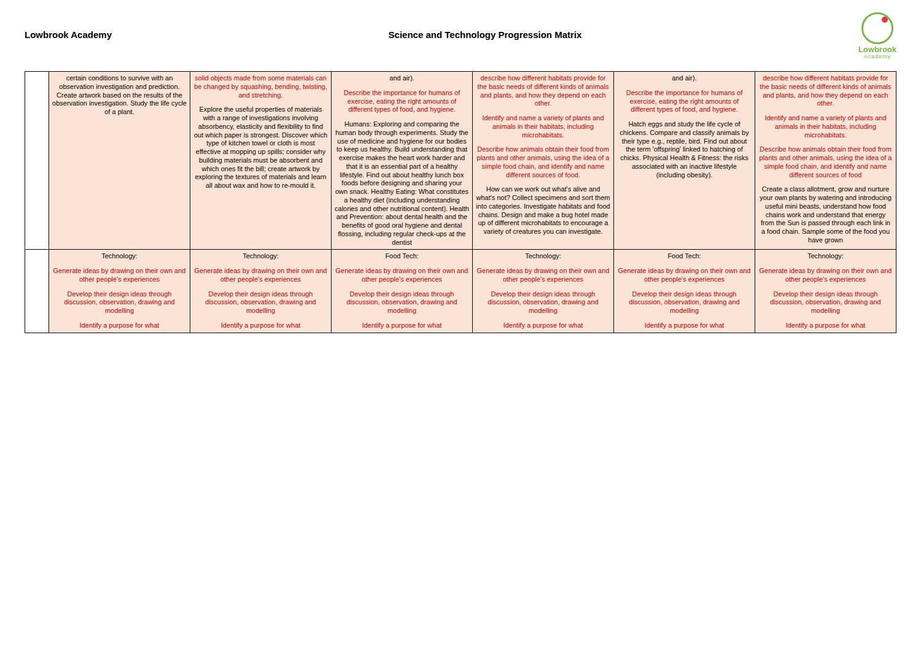Lowbrook Academy
Science and Technology Progression Matrix
Lowbrook
Academy
| | certain conditions to survive with an observation investigation and prediction. Create artwork based on the results of the observation investigation. Study the life cycle of a plant. | solid objects made from some materials can be changed by squashing, bending, twisting, and stretching. Explore the useful properties of materials with a range of investigations involving absorbency, elasticity and flexibility to find out which paper is strongest. Discover which type of kitchen towel or cloth is most effective at mopping up spills; consider why building materials must be absorbent and which ones fit the bill; create artwork by exploring the textures of materials and learn all about wax and how to re-mould it. | and air). Describe the importance for humans of exercise, eating the right amounts of different types of food, and hygiene. Humans: Exploring and comparing the human body through experiments. Study the use of medicine and hygiene for our bodies to keep us healthy. Build understanding that exercise makes the heart work harder and that it is an essential part of a healthy lifestyle. Find out about healthy lunch box foods before designing and sharing your own snack. Healthy Eating: What constitutes a healthy diet (including understanding calories and other nutritional content). Health and Prevention: about dental health and the benefits of good oral hygiene and dental flossing, including regular check-ups at the dentist | describe how different habitats provide for the basic needs of different kinds of animals and plants, and how they depend on each other. Identify and name a variety of plants and animals in their habitats, including microhabitats. Describe how animals obtain their food from plants and other animals, using the idea of a simple food chain, and identify and name different sources of food. How can we work out what's alive and what's not? Collect specimens and sort them into categories. Investigate habitats and food chains. Design and make a bug hotel made up of different microhabitats to encourage a variety of creatures you can investigate. | and air). Describe the importance for humans of exercise, eating the right amounts of different types of food, and hygiene. Hatch eggs and study the life cycle of chickens. Compare and classify animals by their type e.g., reptile, bird. Find out about the term 'offspring' linked to hatching of chicks. Physical Health & Fitness: the risks associated with an inactive lifestyle (including obesity). | describe how different habitats provide for the basic needs of different kinds of animals and plants, and how they depend on each other. Identify and name a variety of plants and animals in their habitats, including microhabitats. Describe how animals obtain their food from plants and other animals, using the idea of a simple food chain, and identify and name different sources of food Create a class allotment, grow and nurture your own plants by watering and introducing useful mini beasts, understand how food chains work and understand that energy from the Sun is passed through each link in a food chain. Sample some of the food you have grown |
| | Technology: Generate ideas by drawing on their own and other people's experiences Develop their design ideas through discussion, observation, drawing and modelling Identify a purpose for what | Technology: Generate ideas by drawing on their own and other people's experiences Develop their design ideas through discussion, observation, drawing and modelling Identify a purpose for what | Food Tech: Generate ideas by drawing on their own and other people's experiences Develop their design ideas through discussion, observation, drawing and modelling Identify a purpose for what | Technology: Generate ideas by drawing on their own and other people's experiences Develop their design ideas through discussion, observation, drawing and modelling Identify a purpose for what | Food Tech: Generate ideas by drawing on their own and other people's experiences Develop their design ideas through discussion, observation, drawing and modelling Identify a purpose for what | Technology: Generate ideas by drawing on their own and other people's experiences Develop their design ideas through discussion, observation, drawing and modelling Identify a purpose for what |